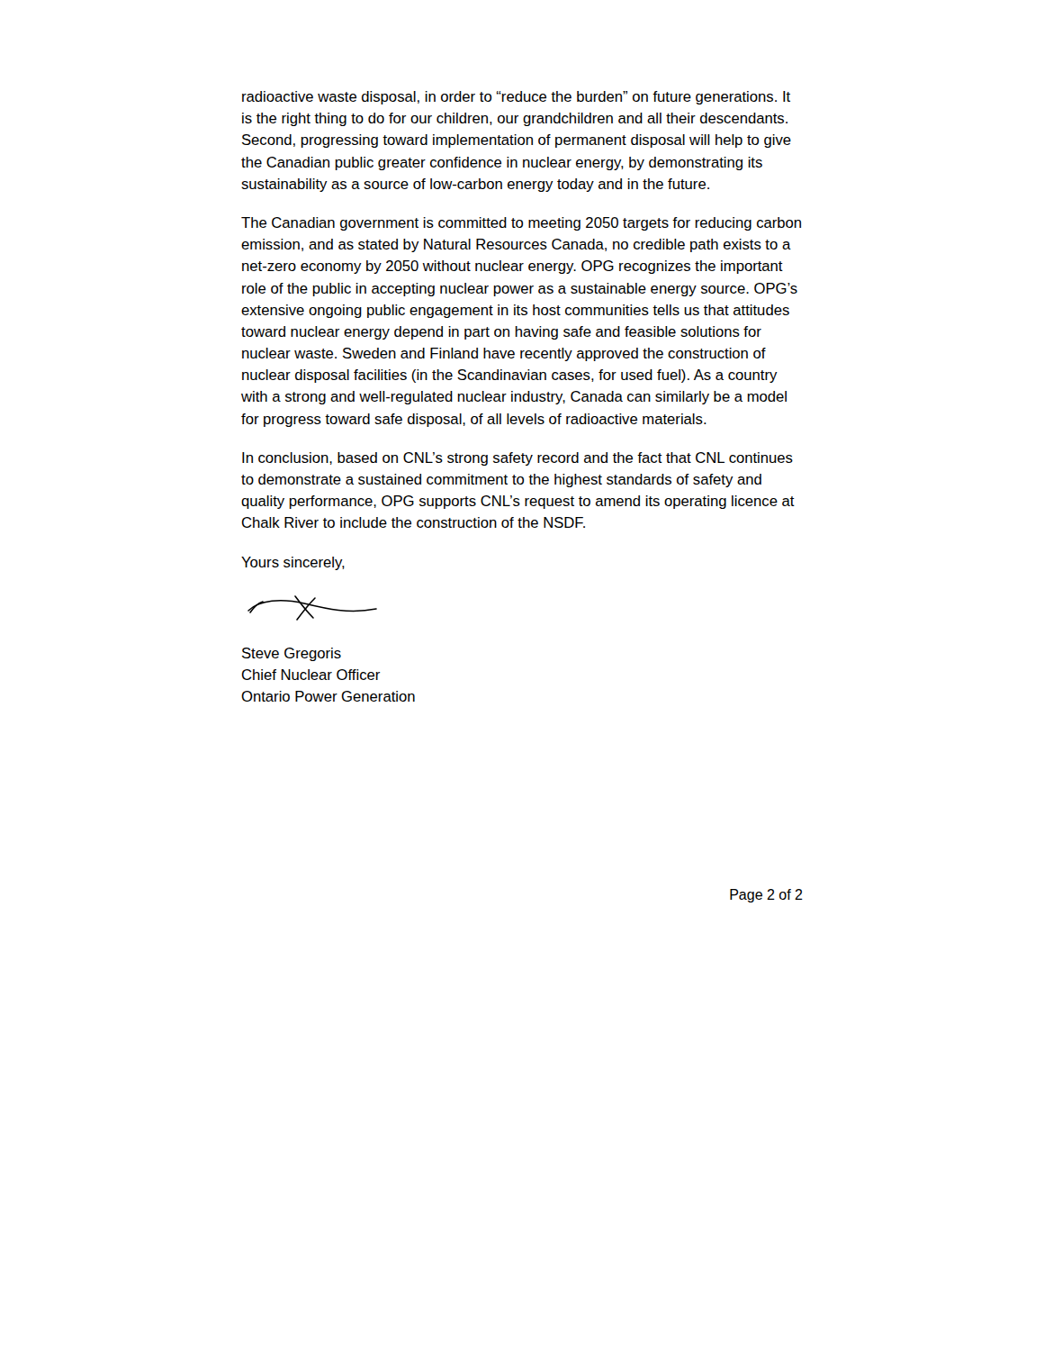radioactive waste disposal, in order to “reduce the burden” on future generations. It is the right thing to do for our children, our grandchildren and all their descendants. Second, progressing toward implementation of permanent disposal will help to give the Canadian public greater confidence in nuclear energy, by demonstrating its sustainability as a source of low-carbon energy today and in the future.
The Canadian government is committed to meeting 2050 targets for reducing carbon emission, and as stated by Natural Resources Canada, no credible path exists to a net-zero economy by 2050 without nuclear energy. OPG recognizes the important role of the public in accepting nuclear power as a sustainable energy source. OPG’s extensive ongoing public engagement in its host communities tells us that attitudes toward nuclear energy depend in part on having safe and feasible solutions for nuclear waste. Sweden and Finland have recently approved the construction of nuclear disposal facilities (in the Scandinavian cases, for used fuel). As a country with a strong and well-regulated nuclear industry, Canada can similarly be a model for progress toward safe disposal, of all levels of radioactive materials.
In conclusion, based on CNL’s strong safety record and the fact that CNL continues to demonstrate a sustained commitment to the highest standards of safety and quality performance, OPG supports CNL’s request to amend its operating licence at Chalk River to include the construction of the NSDF.
Yours sincerely,
Steve Gregoris
Chief Nuclear Officer
Ontario Power Generation
Page 2 of 2